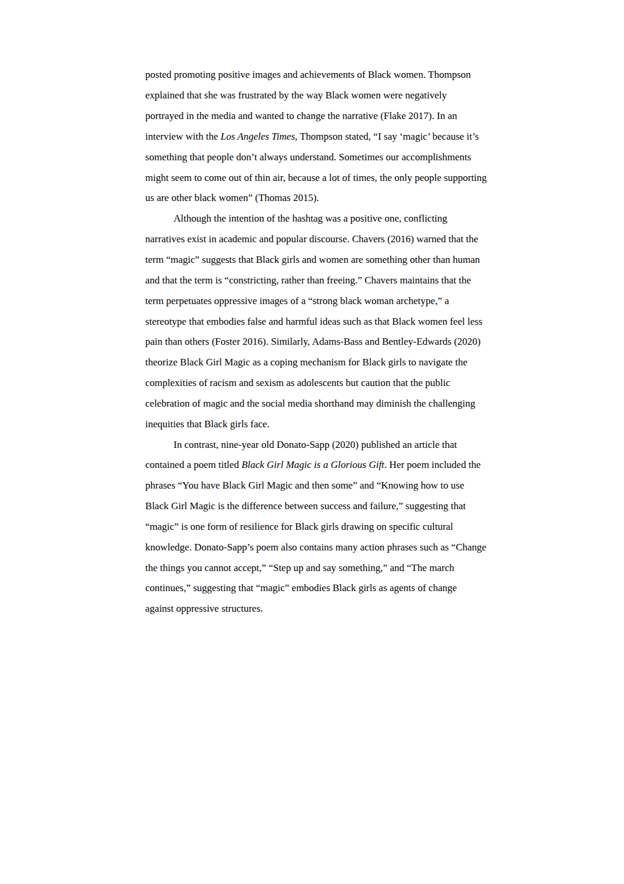posted promoting positive images and achievements of Black women. Thompson explained that she was frustrated by the way Black women were negatively portrayed in the media and wanted to change the narrative (Flake 2017). In an interview with the Los Angeles Times, Thompson stated, “I say ‘magic’ because it’s something that people don’t always understand. Sometimes our accomplishments might seem to come out of thin air, because a lot of times, the only people supporting us are other black women” (Thomas 2015).
Although the intention of the hashtag was a positive one, conflicting narratives exist in academic and popular discourse. Chavers (2016) warned that the term “magic” suggests that Black girls and women are something other than human and that the term is “constricting, rather than freeing.” Chavers maintains that the term perpetuates oppressive images of a “strong black woman archetype,” a stereotype that embodies false and harmful ideas such as that Black women feel less pain than others (Foster 2016). Similarly, Adams-Bass and Bentley-Edwards (2020) theorize Black Girl Magic as a coping mechanism for Black girls to navigate the complexities of racism and sexism as adolescents but caution that the public celebration of magic and the social media shorthand may diminish the challenging inequities that Black girls face.
In contrast, nine-year old Donato-Sapp (2020) published an article that contained a poem titled Black Girl Magic is a Glorious Gift. Her poem included the phrases “You have Black Girl Magic and then some” and “Knowing how to use Black Girl Magic is the difference between success and failure,” suggesting that “magic” is one form of resilience for Black girls drawing on specific cultural knowledge. Donato-Sapp’s poem also contains many action phrases such as “Change the things you cannot accept,” “Step up and say something,” and “The march continues,” suggesting that “magic” embodies Black girls as agents of change against oppressive structures.